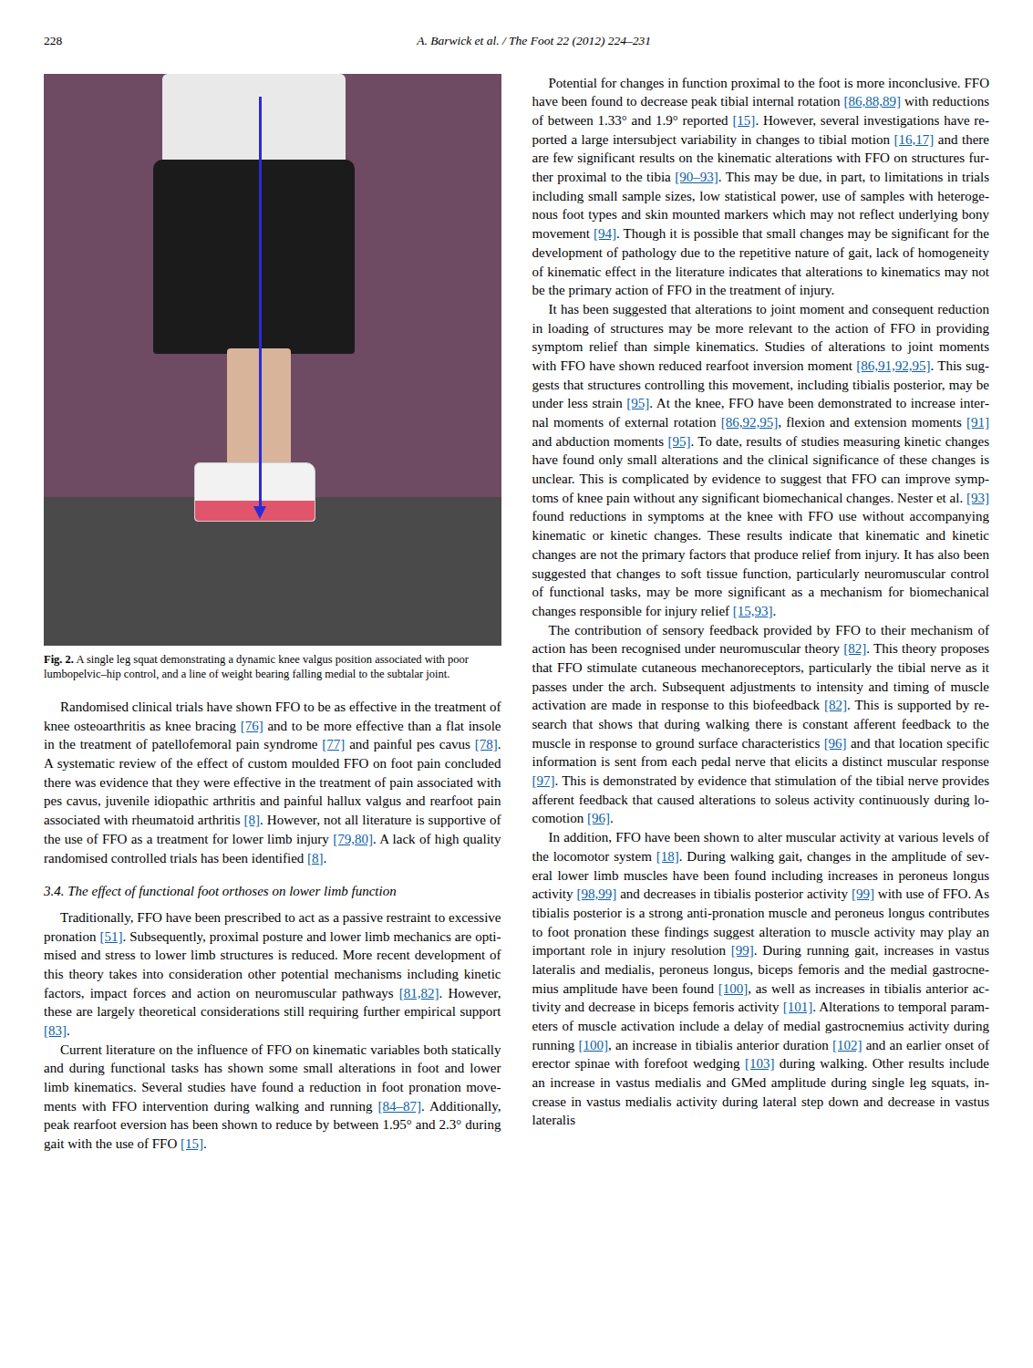228 A. Barwick et al. / The Foot 22 (2012) 224–231
Fig. 2. A single leg squat demonstrating a dynamic knee valgus position associated with poor lumbopelvic–hip control, and a line of weight bearing falling medial to the subtalar joint.
Randomised clinical trials have shown FFO to be as effective in the treatment of knee osteoarthritis as knee bracing [76] and to be more effective than a flat insole in the treatment of patellofemoral pain syndrome [77] and painful pes cavus [78]. A systematic review of the effect of custom moulded FFO on foot pain concluded there was evidence that they were effective in the treatment of pain associated with pes cavus, juvenile idiopathic arthritis and painful hallux valgus and rearfoot pain associated with rheumatoid arthritis [8]. However, not all literature is supportive of the use of FFO as a treatment for lower limb injury [79,80]. A lack of high quality randomised controlled trials has been identified [8].
3.4. The effect of functional foot orthoses on lower limb function
Traditionally, FFO have been prescribed to act as a passive restraint to excessive pronation [51]. Subsequently, proximal posture and lower limb mechanics are optimised and stress to lower limb structures is reduced. More recent development of this theory takes into consideration other potential mechanisms including kinetic factors, impact forces and action on neuromuscular pathways [81,82]. However, these are largely theoretical considerations still requiring further empirical support [83].
Current literature on the influence of FFO on kinematic variables both statically and during functional tasks has shown some small alterations in foot and lower limb kinematics. Several studies have found a reduction in foot pronation movements with FFO intervention during walking and running [84–87]. Additionally, peak rearfoot eversion has been shown to reduce by between 1.95° and 2.3° during gait with the use of FFO [15].
Potential for changes in function proximal to the foot is more inconclusive. FFO have been found to decrease peak tibial internal rotation [86,88,89] with reductions of between 1.33° and 1.9° reported [15]. However, several investigations have reported a large intersubject variability in changes to tibial motion [16,17] and there are few significant results on the kinematic alterations with FFO on structures further proximal to the tibia [90–93]. This may be due, in part, to limitations in trials including small sample sizes, low statistical power, use of samples with heterogenous foot types and skin mounted markers which may not reflect underlying bony movement [94]. Though it is possible that small changes may be significant for the development of pathology due to the repetitive nature of gait, lack of homogeneity of kinematic effect in the literature indicates that alterations to kinematics may not be the primary action of FFO in the treatment of injury.
It has been suggested that alterations to joint moment and consequent reduction in loading of structures may be more relevant to the action of FFO in providing symptom relief than simple kinematics. Studies of alterations to joint moments with FFO have shown reduced rearfoot inversion moment [86,91,92,95]. This suggests that structures controlling this movement, including tibialis posterior, may be under less strain [95]. At the knee, FFO have been demonstrated to increase internal moments of external rotation [86,92,95], flexion and extension moments [91] and abduction moments [95]. To date, results of studies measuring kinetic changes have found only small alterations and the clinical significance of these changes is unclear. This is complicated by evidence to suggest that FFO can improve symptoms of knee pain without any significant biomechanical changes. Nester et al. [93] found reductions in symptoms at the knee with FFO use without accompanying kinematic or kinetic changes. These results indicate that kinematic and kinetic changes are not the primary factors that produce relief from injury. It has also been suggested that changes to soft tissue function, particularly neuromuscular control of functional tasks, may be more significant as a mechanism for biomechanical changes responsible for injury relief [15,93].
The contribution of sensory feedback provided by FFO to their mechanism of action has been recognised under neuromuscular theory [82]. This theory proposes that FFO stimulate cutaneous mechanoreceptors, particularly the tibial nerve as it passes under the arch. Subsequent adjustments to intensity and timing of muscle activation are made in response to this biofeedback [82]. This is supported by research that shows that during walking there is constant afferent feedback to the muscle in response to ground surface characteristics [96] and that location specific information is sent from each pedal nerve that elicits a distinct muscular response [97]. This is demonstrated by evidence that stimulation of the tibial nerve provides afferent feedback that caused alterations to soleus activity continuously during locomotion [96].
In addition, FFO have been shown to alter muscular activity at various levels of the locomotor system [18]. During walking gait, changes in the amplitude of several lower limb muscles have been found including increases in peroneus longus activity [98,99] and decreases in tibialis posterior activity [99] with use of FFO. As tibialis posterior is a strong anti-pronation muscle and peroneus longus contributes to foot pronation these findings suggest alteration to muscle activity may play an important role in injury resolution [99]. During running gait, increases in vastus lateralis and medialis, peroneus longus, biceps femoris and the medial gastrocnemius amplitude have been found [100], as well as increases in tibialis anterior activity and decrease in biceps femoris activity [101]. Alterations to temporal parameters of muscle activation include a delay of medial gastrocnemius activity during running [100], an increase in tibialis anterior duration [102] and an earlier onset of erector spinae with forefoot wedging [103] during walking. Other results include an increase in vastus medialis and GMed amplitude during single leg squats, increase in vastus medialis activity during lateral step down and decrease in vastus lateralis